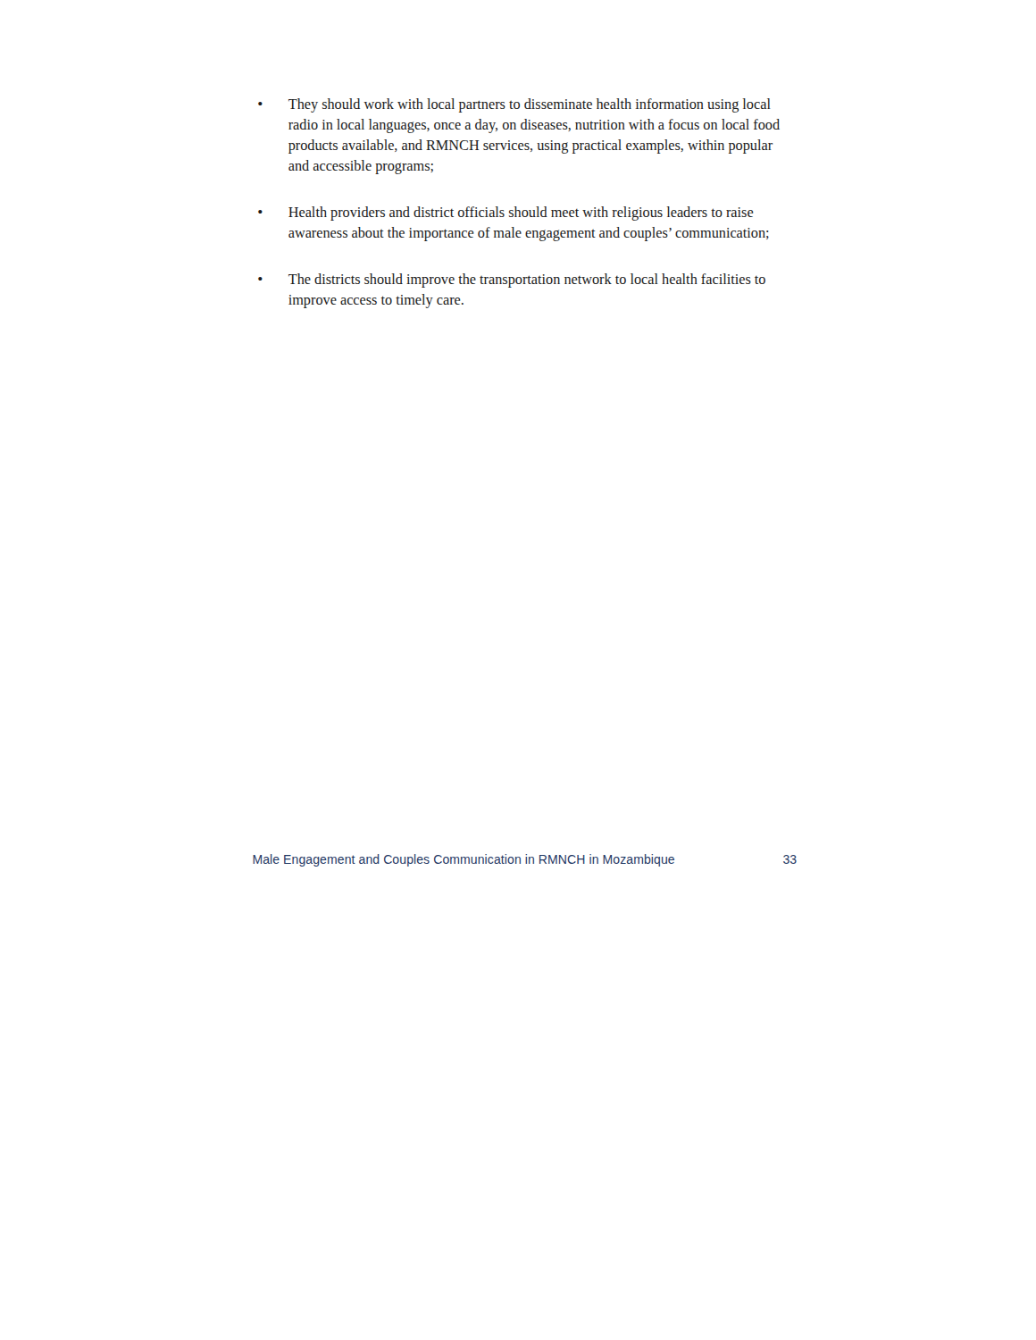They should work with local partners to disseminate health information using local radio in local languages, once a day, on diseases, nutrition with a focus on local food products available, and RMNCH services, using practical examples, within popular and accessible programs;
Health providers and district officials should meet with religious leaders to raise awareness about the importance of male engagement and couples’ communication;
The districts should improve the transportation network to local health facilities to improve access to timely care.
Male Engagement and Couples Communication in RMNCH in Mozambique 33